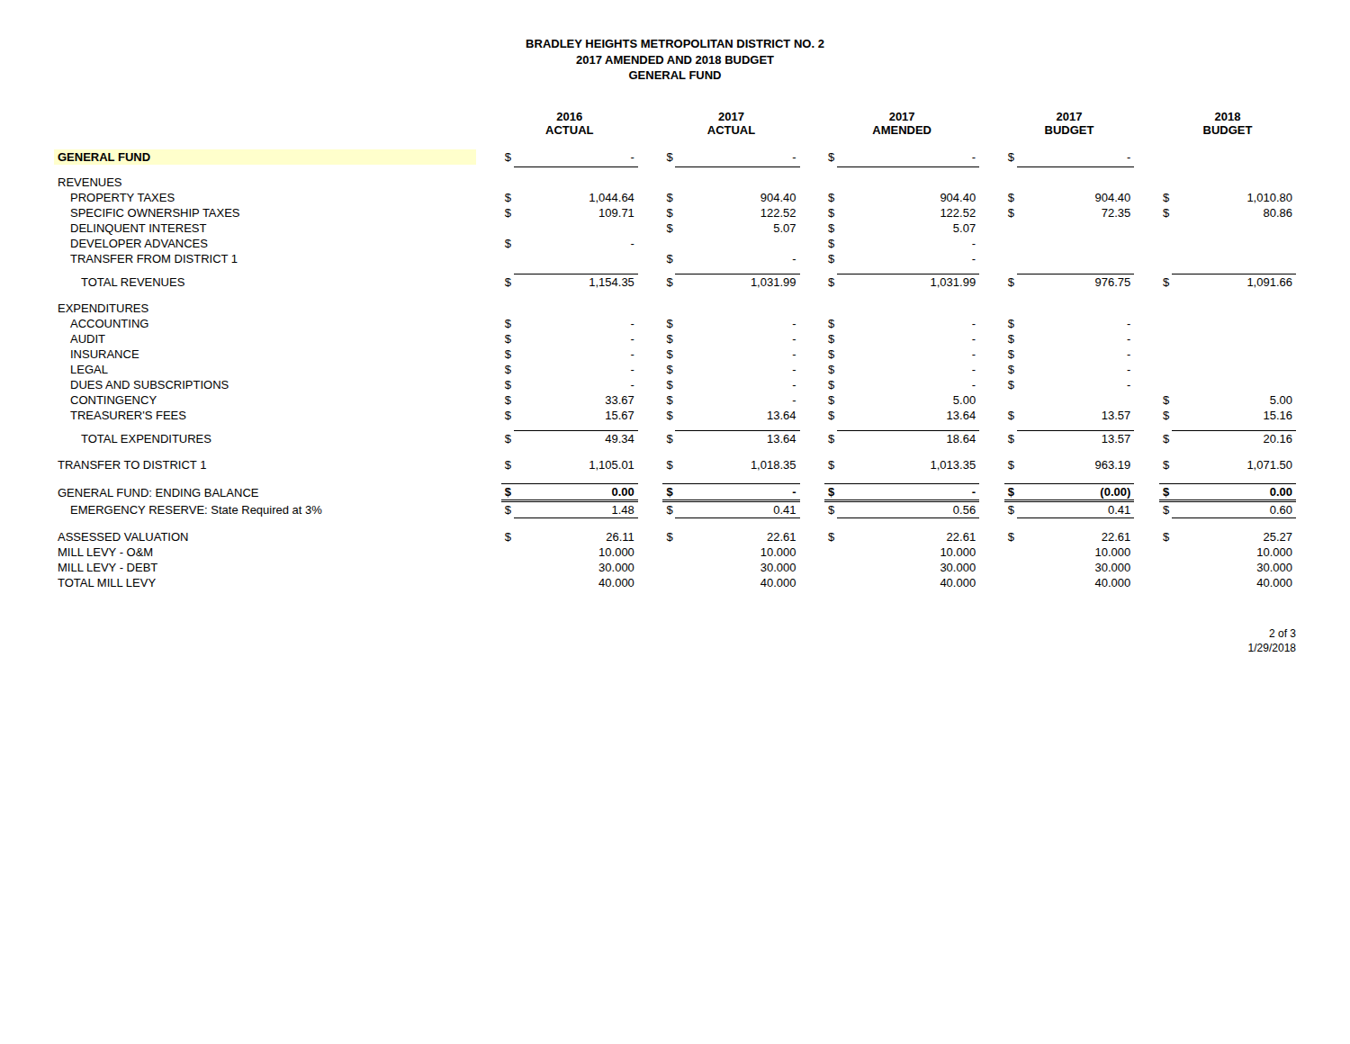BRADLEY HEIGHTS METROPOLITAN DISTRICT NO. 2
2017 AMENDED AND 2018 BUDGET
GENERAL FUND
| | | 2016 ACTUAL | | 2017 ACTUAL | | 2017 AMENDED | | 2017 BUDGET | | 2018 BUDGET |
| --- | --- | --- | --- | --- | --- | --- | --- | --- | --- | --- |
| GENERAL FUND | | $ | - | | $ | - | | $ | - | | $ | - | | | |
| REVENUES | |
| PROPERTY TAXES | | $ | 1,044.64 | | $ | 904.40 | | $ | 904.40 | | $ | 904.40 | | $ | 1,010.80 |
| SPECIFIC OWNERSHIP TAXES | | $ | 109.71 | | $ | 122.52 | | $ | 122.52 | | $ | 72.35 | | $ | 80.86 |
| DELINQUENT INTEREST | | | | | $ | 5.07 | | $ | 5.07 | | | | | | |
| DEVELOPER ADVANCES | | $ | - | | | | | $ | - | | | | | | |
| TRANSFER FROM DISTRICT 1 | | | | | $ | - | | $ | - | | | | | | |
| TOTAL REVENUES | | $ | 1,154.35 | | $ | 1,031.99 | | $ | 1,031.99 | | $ | 976.75 | | $ | 1,091.66 |
| EXPENDITURES | |
| ACCOUNTING | | $ | - | | $ | - | | $ | - | | $ | - | | | |
| AUDIT | | $ | - | | $ | - | | $ | - | | $ | - | | | |
| INSURANCE | | $ | - | | $ | - | | $ | - | | $ | - | | | |
| LEGAL | | $ | - | | $ | - | | $ | - | | $ | - | | | |
| DUES AND SUBSCRIPTIONS | | $ | - | | $ | - | | $ | - | | $ | - | | | |
| CONTINGENCY | | $ | 33.67 | | $ | - | | $ | 5.00 | | | | | $ | 5.00 |
| TREASURER'S FEES | | $ | 15.67 | | $ | 13.64 | | $ | 13.64 | | $ | 13.57 | | $ | 15.16 |
| TOTAL EXPENDITURES | | $ | 49.34 | | $ | 13.64 | | $ | 18.64 | | $ | 13.57 | | $ | 20.16 |
| TRANSFER TO DISTRICT 1 | | $ | 1,105.01 | | $ | 1,018.35 | | $ | 1,013.35 | | $ | 963.19 | | $ | 1,071.50 |
| GENERAL FUND: ENDING BALANCE | | $ | 0.00 | | $ | - | | $ | - | | $ | (0.00) | | $ | 0.00 |
| EMERGENCY RESERVE: State Required at 3% | | $ | 1.48 | | $ | 0.41 | | $ | 0.56 | | $ | 0.41 | | $ | 0.60 |
| ASSESSED VALUATION | | $ | 26.11 | | $ | 22.61 | | $ | 22.61 | | $ | 22.61 | | $ | 25.27 |
| MILL LEVY - O&M | | | 10.000 | | | 10.000 | | | 10.000 | | | 10.000 | | | 10.000 |
| MILL LEVY - DEBT | | | 30.000 | | | 30.000 | | | 30.000 | | | 30.000 | | | 30.000 |
| TOTAL MILL LEVY | | | 40.000 | | | 40.000 | | | 40.000 | | | 40.000 | | | 40.000 |
2 of 3
1/29/2018